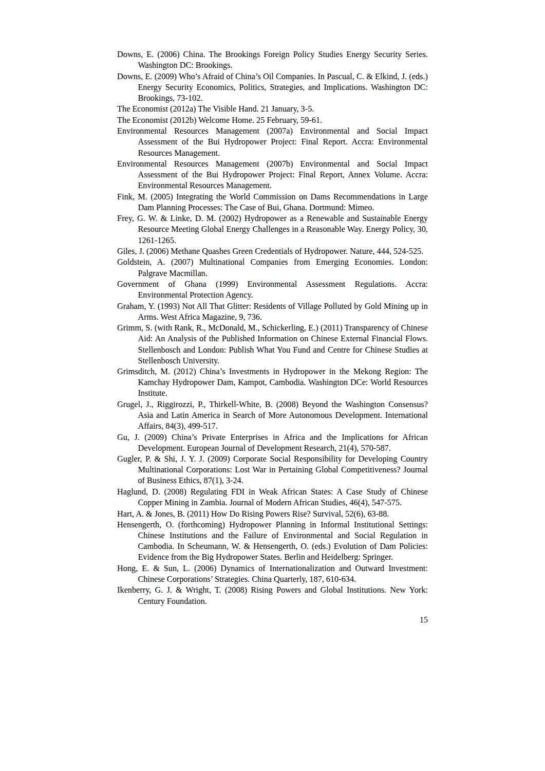Downs, E. (2006) China. The Brookings Foreign Policy Studies Energy Security Series. Washington DC: Brookings.
Downs, E. (2009) Who’s Afraid of China’s Oil Companies. In Pascual, C. & Elkind, J. (eds.) Energy Security Economics, Politics, Strategies, and Implications. Washington DC: Brookings, 73-102.
The Economist (2012a) The Visible Hand. 21 January, 3-5.
The Economist (2012b) Welcome Home. 25 February, 59-61.
Environmental Resources Management (2007a) Environmental and Social Impact Assessment of the Bui Hydropower Project: Final Report. Accra: Environmental Resources Management.
Environmental Resources Management (2007b) Environmental and Social Impact Assessment of the Bui Hydropower Project: Final Report, Annex Volume. Accra: Environmental Resources Management.
Fink, M. (2005) Integrating the World Commission on Dams Recommendations in Large Dam Planning Processes: The Case of Bui, Ghana. Dortmund: Mimeo.
Frey, G. W. & Linke, D. M. (2002) Hydropower as a Renewable and Sustainable Energy Resource Meeting Global Energy Challenges in a Reasonable Way. Energy Policy, 30, 1261-1265.
Giles, J. (2006) Methane Quashes Green Credentials of Hydropower. Nature, 444, 524-525.
Goldstein, A. (2007) Multinational Companies from Emerging Economies. London: Palgrave Macmillan.
Government of Ghana (1999) Environmental Assessment Regulations. Accra: Environmental Protection Agency.
Graham, Y. (1993) Not All That Glitter: Residents of Village Polluted by Gold Mining up in Arms. West Africa Magazine, 9, 736.
Grimm, S. (with Rank, R., McDonald, M., Schickerling, E.) (2011) Transparency of Chinese Aid: An Analysis of the Published Information on Chinese External Financial Flows. Stellenbosch and London: Publish What You Fund and Centre for Chinese Studies at Stellenbosch University.
Grimsditch, M. (2012) China’s Investments in Hydropower in the Mekong Region: The Kamchay Hydropower Dam, Kampot, Cambodia. Washington DCe: World Resources Institute.
Grugel, J., Riggirozzi, P., Thirkell-White, B. (2008) Beyond the Washington Consensus? Asia and Latin America in Search of More Autonomous Development. International Affairs, 84(3), 499-517.
Gu, J. (2009) China’s Private Enterprises in Africa and the Implications for African Development. European Journal of Development Research, 21(4), 570-587.
Gugler, P. & Shi, J. Y. J. (2009) Corporate Social Responsibility for Developing Country Multinational Corporations: Lost War in Pertaining Global Competitiveness? Journal of Business Ethics, 87(1), 3-24.
Haglund, D. (2008) Regulating FDI in Weak African States: A Case Study of Chinese Copper Mining in Zambia. Journal of Modern African Studies, 46(4), 547-575.
Hart, A. & Jones, B. (2011) How Do Rising Powers Rise? Survival, 52(6), 63-88.
Hensengerth, O. (forthcoming) Hydropower Planning in Informal Institutional Settings: Chinese Institutions and the Failure of Environmental and Social Regulation in Cambodia. In Scheumann, W. & Hensengerth, O. (eds.) Evolution of Dam Policies: Evidence from the Big Hydropower States. Berlin and Heidelberg: Springer.
Hong, E. & Sun, L. (2006) Dynamics of Internationalization and Outward Investment: Chinese Corporations’ Strategies. China Quarterly, 187, 610-634.
Ikenberry, G. J. & Wright, T. (2008) Rising Powers and Global Institutions. New York: Century Foundation.
15